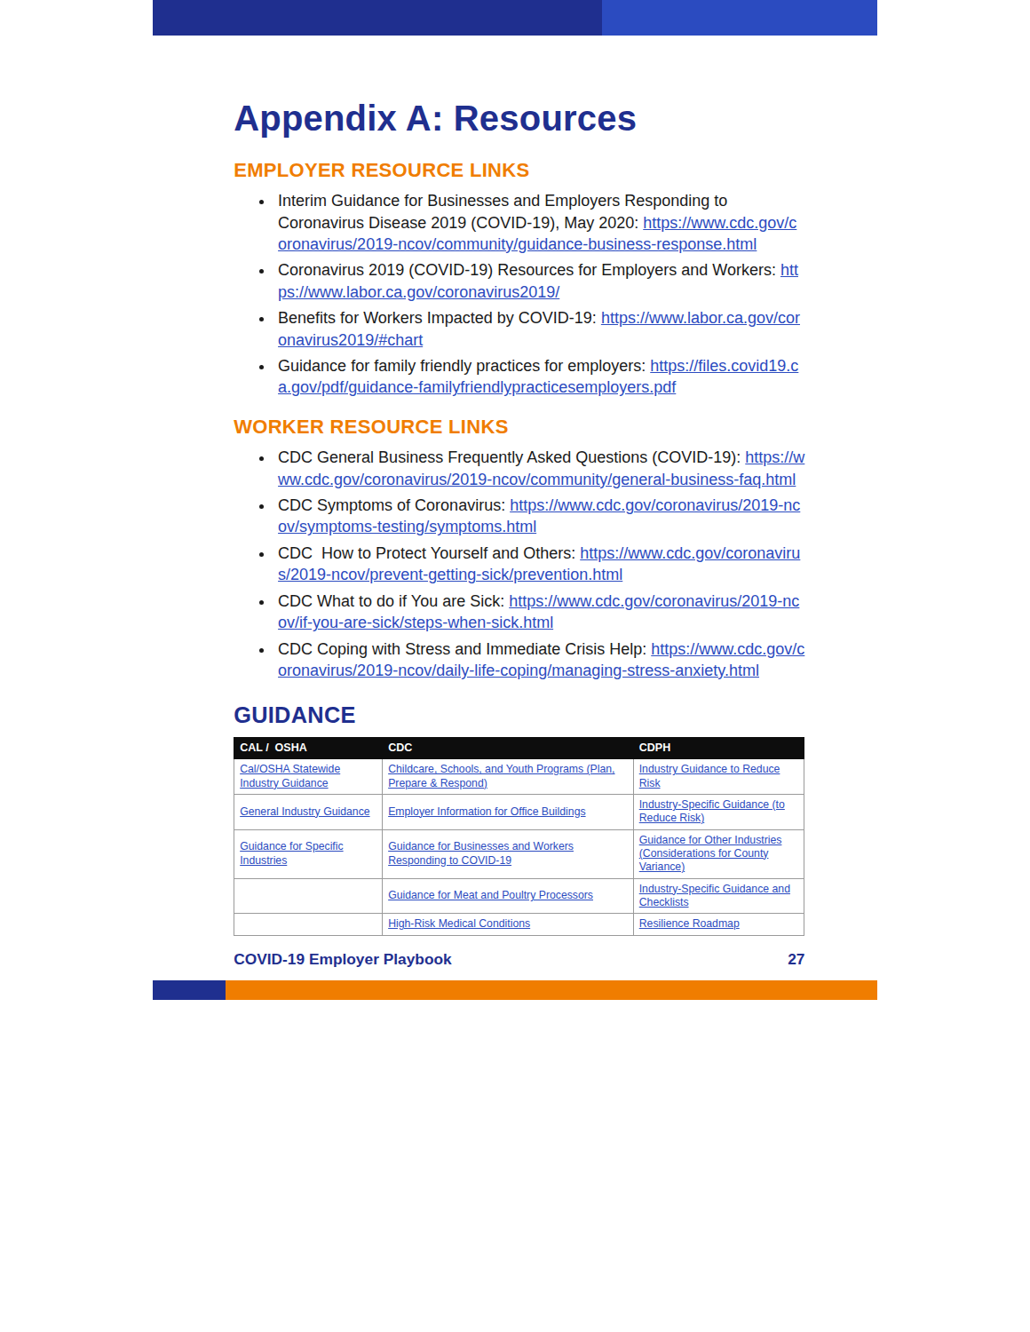Appendix A: Resources
EMPLOYER RESOURCE LINKS
Interim Guidance for Businesses and Employers Responding to Coronavirus Disease 2019 (COVID-19), May 2020: https://www.cdc.gov/coronavirus/2019-ncov/community/guidance-business-response.html
Coronavirus 2019 (COVID-19) Resources for Employers and Workers: https://www.labor.ca.gov/coronavirus2019/
Benefits for Workers Impacted by COVID-19: https://www.labor.ca.gov/coronavirus2019/#chart
Guidance for family friendly practices for employers: https://files.covid19.ca.gov/pdf/guidance-familyfriendlypracticesemployers.pdf
WORKER RESOURCE LINKS
CDC General Business Frequently Asked Questions (COVID-19): https://www.cdc.gov/coronavirus/2019-ncov/community/general-business-faq.html
CDC Symptoms of Coronavirus: https://www.cdc.gov/coronavirus/2019-ncov/symptoms-testing/symptoms.html
CDC How to Protect Yourself and Others: https://www.cdc.gov/coronavirus/2019-ncov/prevent-getting-sick/prevention.html
CDC What to do if You are Sick: https://www.cdc.gov/coronavirus/2019-ncov/if-you-are-sick/steps-when-sick.html
CDC Coping with Stress and Immediate Crisis Help: https://www.cdc.gov/coronavirus/2019-ncov/daily-life-coping/managing-stress-anxiety.html
GUIDANCE
| CAL / OSHA | CDC | CDPH |
| --- | --- | --- |
| Cal/OSHA Statewide Industry Guidance | Childcare, Schools, and Youth Programs (Plan, Prepare & Respond) | Industry Guidance to Reduce Risk |
| General Industry Guidance | Employer Information for Office Buildings | Industry-Specific Guidance (to Reduce Risk) |
| Guidance for Specific Industries | Guidance for Businesses and Workers Responding to COVID-19 | Guidance for Other Industries (Considerations for County Variance) |
| | Guidance for Meat and Poultry Processors | Industry-Specific Guidance and Checklists |
| | High-Risk Medical Conditions | Resilience Roadmap |
COVID-19 Employer Playbook 27